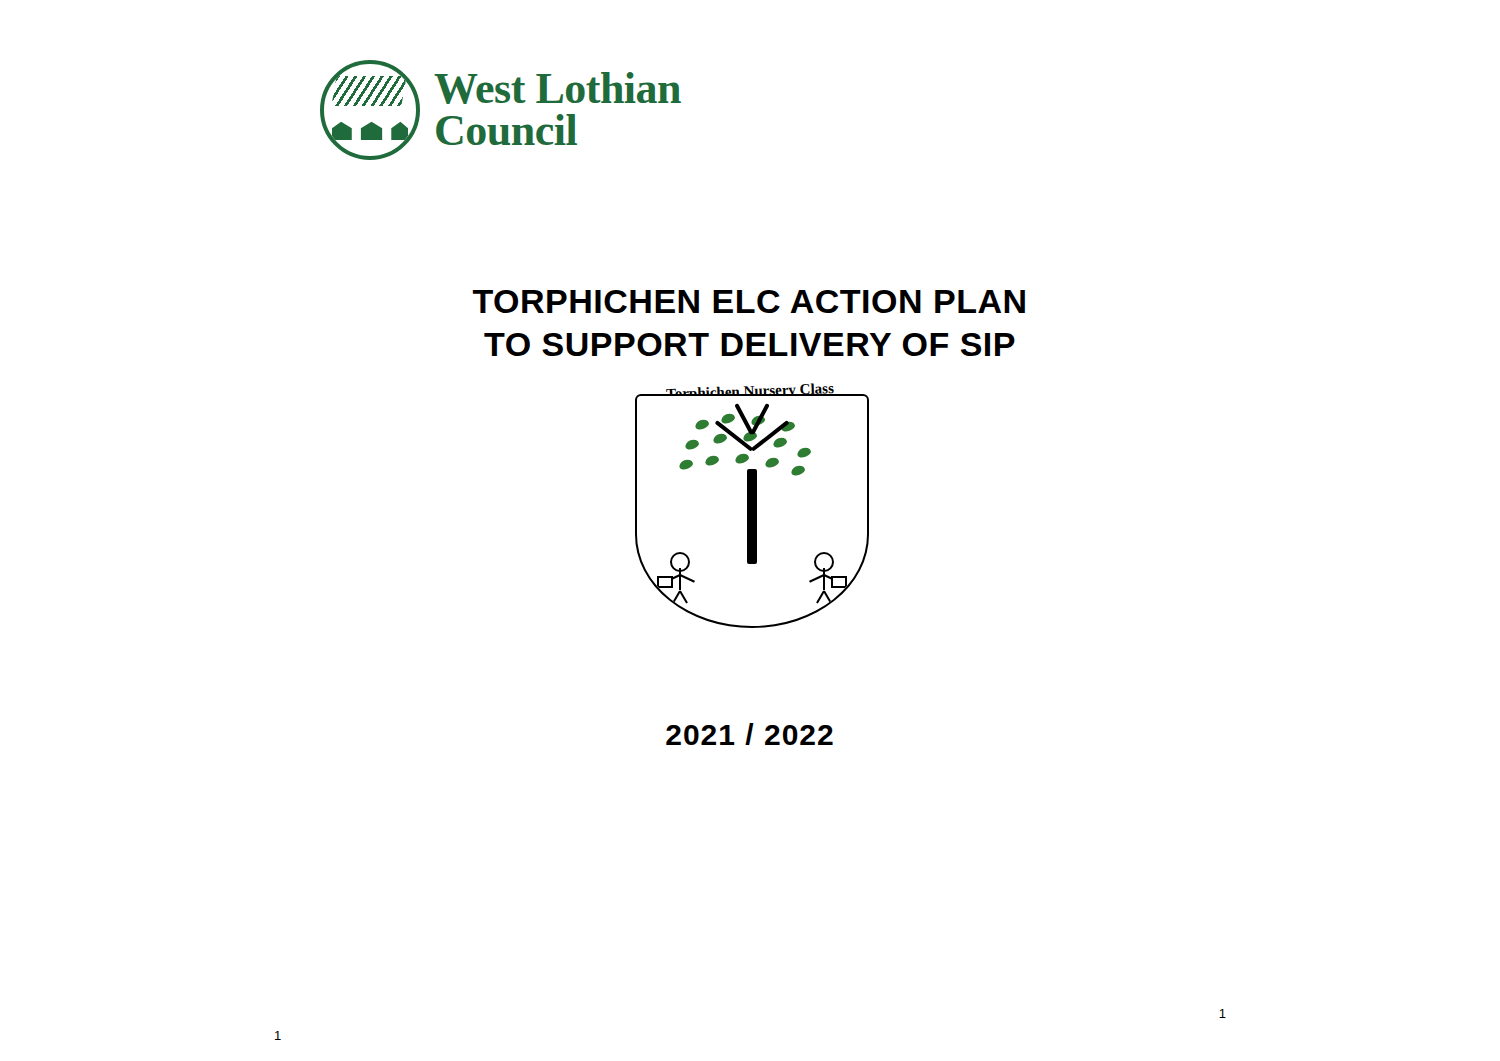West Lothian Council
TORPHICHEN ELC ACTION PLAN
TO SUPPORT DELIVERY OF SIP
Torphichen Nursery Class
2021 / 2022
1
1